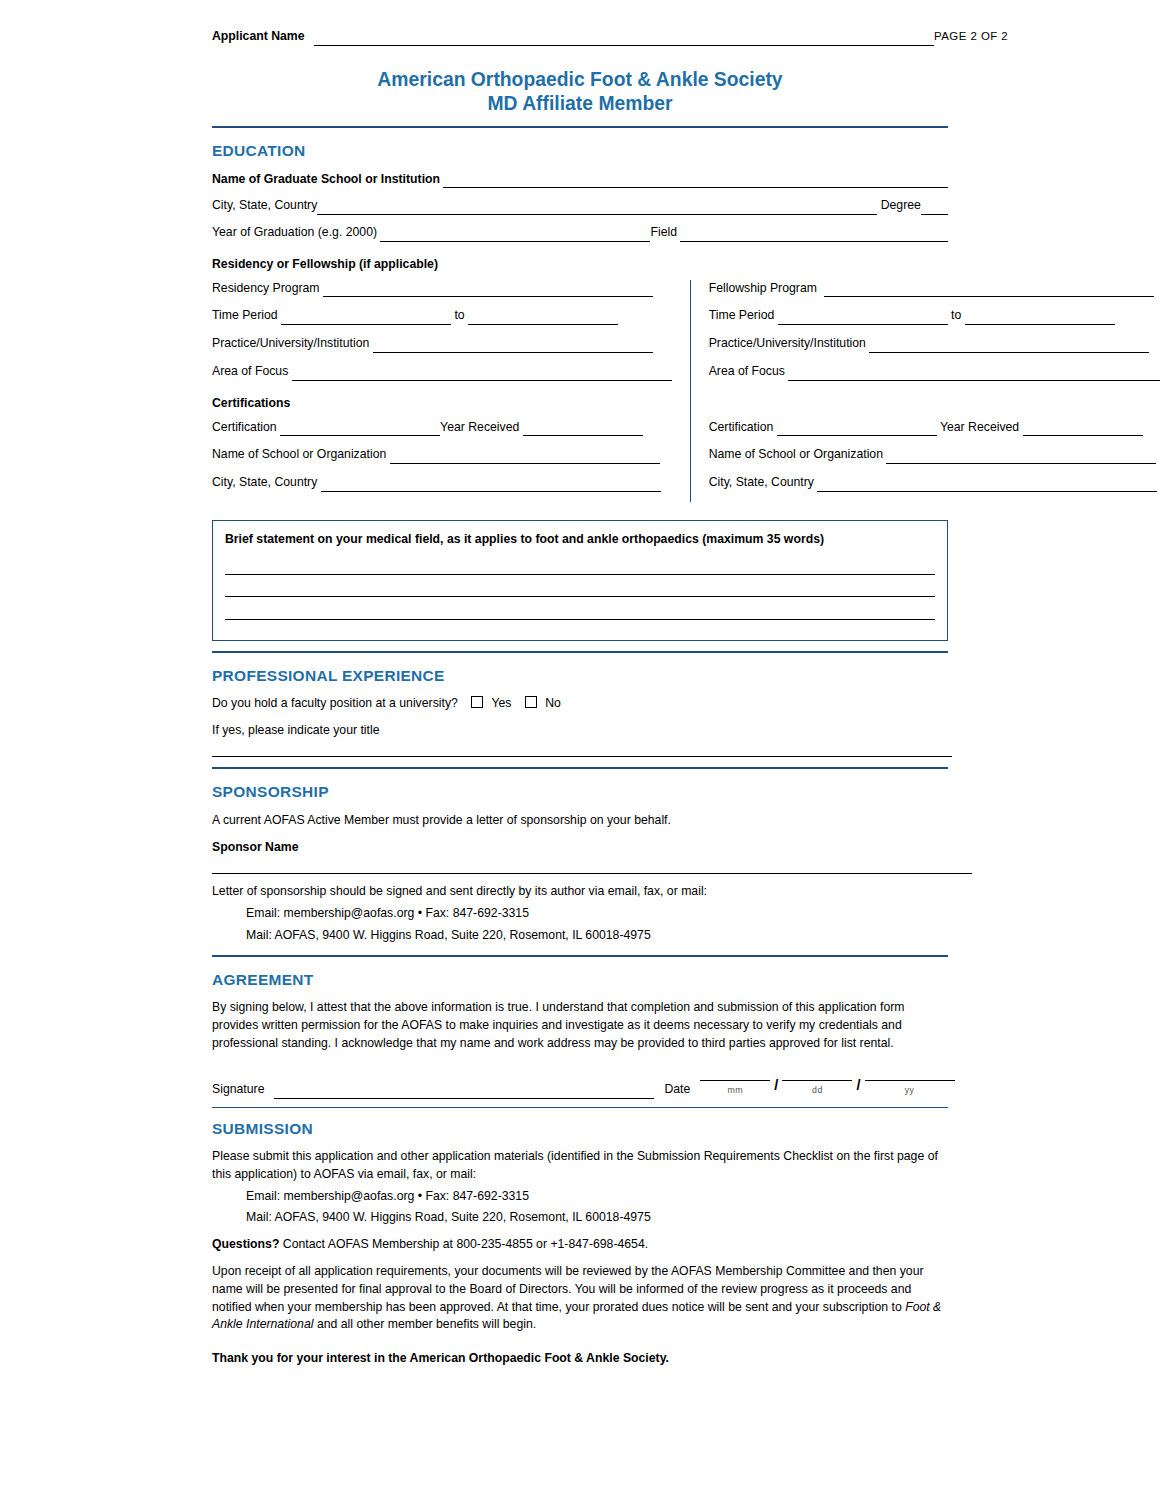Applicant Name
PAGE 2 OF 2
American Orthopaedic Foot & Ankle Society MD Affiliate Member
EDUCATION
Name of Graduate School or Institution
City, State, Country Degree
Year of Graduation (e.g. 2000) Field
Residency or Fellowship (if applicable)
Residency Program
Time Period to
Practice/University/Institution
Area of Focus
Certifications
Certification Year Received
Name of School or Organization
City, State, Country
Fellowship Program
Time Period to
Practice/University/Institution
Area of Focus
Certification Year Received
Name of School or Organization
City, State, Country
Brief statement on your medical field, as it applies to foot and ankle orthopaedics (maximum 35 words)
PROFESSIONAL EXPERIENCE
Do you hold a faculty position at a university? Yes No
If yes, please indicate your title
SPONSORSHIP
A current AOFAS Active Member must provide a letter of sponsorship on your behalf.
Sponsor Name
Letter of sponsorship should be signed and sent directly by its author via email, fax, or mail:
Email: membership@aofas.org • Fax: 847-692-3315
Mail: AOFAS, 9400 W. Higgins Road, Suite 220, Rosemont, IL 60018-4975
AGREEMENT
By signing below, I attest that the above information is true. I understand that completion and submission of this application form provides written permission for the AOFAS to make inquiries and investigate as it deems necessary to verify my credentials and professional standing. I acknowledge that my name and work address may be provided to third parties approved for list rental.
Signature Date mm / dd / yy
SUBMISSION
Please submit this application and other application materials (identified in the Submission Requirements Checklist on the first page of this application) to AOFAS via email, fax, or mail:
Email: membership@aofas.org • Fax: 847-692-3315
Mail: AOFAS, 9400 W. Higgins Road, Suite 220, Rosemont, IL 60018-4975
Questions? Contact AOFAS Membership at 800-235-4855 or +1-847-698-4654.
Upon receipt of all application requirements, your documents will be reviewed by the AOFAS Membership Committee and then your name will be presented for final approval to the Board of Directors. You will be informed of the review progress as it proceeds and notified when your membership has been approved. At that time, your prorated dues notice will be sent and your subscription to Foot & Ankle International and all other member benefits will begin.
Thank you for your interest in the American Orthopaedic Foot & Ankle Society.